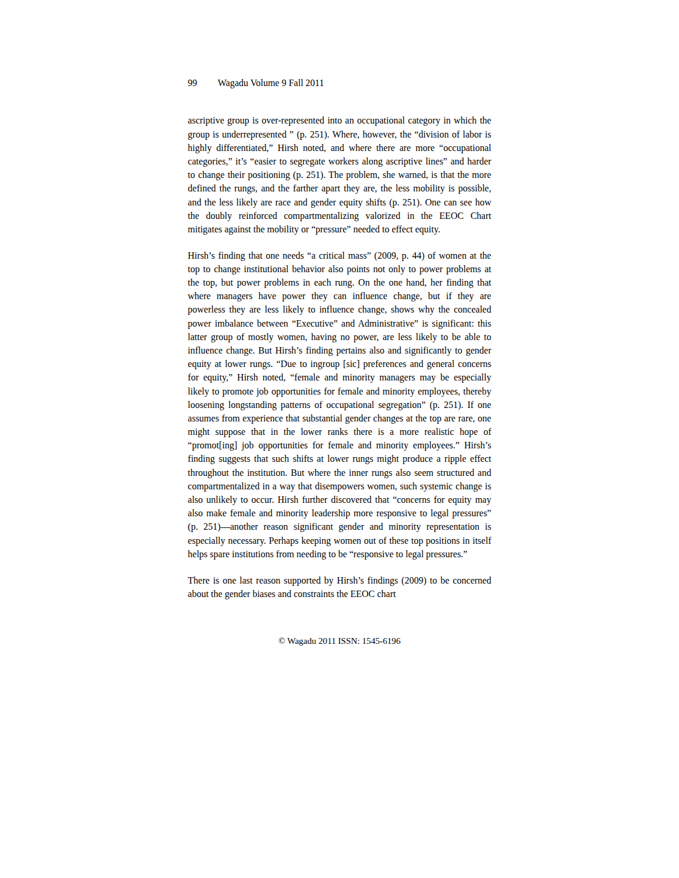99 Wagadu Volume 9 Fall 2011
ascriptive group is over-represented into an occupational category in which the group is underrepresented ” (p. 251). Where, however, the “division of labor is highly differentiated,” Hirsh noted, and where there are more “occupational categories,” it’s “easier to segregate workers along ascriptive lines” and harder to change their positioning (p. 251). The problem, she warned, is that the more defined the rungs, and the farther apart they are, the less mobility is possible, and the less likely are race and gender equity shifts (p. 251). One can see how the doubly reinforced compartmentalizing valorized in the EEOC Chart mitigates against the mobility or “pressure” needed to effect equity.
Hirsh’s finding that one needs “a critical mass” (2009, p. 44) of women at the top to change institutional behavior also points not only to power problems at the top, but power problems in each rung. On the one hand, her finding that where managers have power they can influence change, but if they are powerless they are less likely to influence change, shows why the concealed power imbalance between “Executive” and Administrative” is significant: this latter group of mostly women, having no power, are less likely to be able to influence change. But Hirsh’s finding pertains also and significantly to gender equity at lower rungs. “Due to ingroup [sic] preferences and general concerns for equity,” Hirsh noted, “female and minority managers may be especially likely to promote job opportunities for female and minority employees, thereby loosening longstanding patterns of occupational segregation” (p. 251). If one assumes from experience that substantial gender changes at the top are rare, one might suppose that in the lower ranks there is a more realistic hope of “promot[ing] job opportunities for female and minority employees.” Hirsh’s finding suggests that such shifts at lower rungs might produce a ripple effect throughout the institution. But where the inner rungs also seem structured and compartmentalized in a way that disempowers women, such systemic change is also unlikely to occur. Hirsh further discovered that “concerns for equity may also make female and minority leadership more responsive to legal pressures” (p. 251)—another reason significant gender and minority representation is especially necessary. Perhaps keeping women out of these top positions in itself helps spare institutions from needing to be “responsive to legal pressures.”
There is one last reason supported by Hirsh’s findings (2009) to be concerned about the gender biases and constraints the EEOC chart
© Wagadu 2011 ISSN: 1545-6196